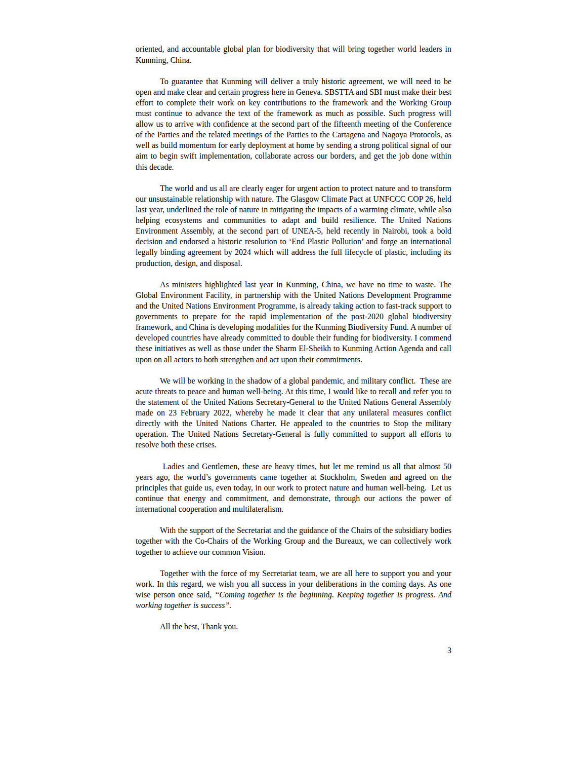oriented, and accountable global plan for biodiversity that will bring together world leaders in Kunming, China.
To guarantee that Kunming will deliver a truly historic agreement, we will need to be open and make clear and certain progress here in Geneva. SBSTTA and SBI must make their best effort to complete their work on key contributions to the framework and the Working Group must continue to advance the text of the framework as much as possible. Such progress will allow us to arrive with confidence at the second part of the fifteenth meeting of the Conference of the Parties and the related meetings of the Parties to the Cartagena and Nagoya Protocols, as well as build momentum for early deployment at home by sending a strong political signal of our aim to begin swift implementation, collaborate across our borders, and get the job done within this decade.
The world and us all are clearly eager for urgent action to protect nature and to transform our unsustainable relationship with nature. The Glasgow Climate Pact at UNFCCC COP 26, held last year, underlined the role of nature in mitigating the impacts of a warming climate, while also helping ecosystems and communities to adapt and build resilience. The United Nations Environment Assembly, at the second part of UNEA-5, held recently in Nairobi, took a bold decision and endorsed a historic resolution to ‘End Plastic Pollution’ and forge an international legally binding agreement by 2024 which will address the full lifecycle of plastic, including its production, design, and disposal.
As ministers highlighted last year in Kunming, China, we have no time to waste. The Global Environment Facility, in partnership with the United Nations Development Programme and the United Nations Environment Programme, is already taking action to fast-track support to governments to prepare for the rapid implementation of the post-2020 global biodiversity framework, and China is developing modalities for the Kunming Biodiversity Fund. A number of developed countries have already committed to double their funding for biodiversity. I commend these initiatives as well as those under the Sharm El-Sheikh to Kunming Action Agenda and call upon on all actors to both strengthen and act upon their commitments.
We will be working in the shadow of a global pandemic, and military conflict. These are acute threats to peace and human well-being. At this time, I would like to recall and refer you to the statement of the United Nations Secretary-General to the United Nations General Assembly made on 23 February 2022, whereby he made it clear that any unilateral measures conflict directly with the United Nations Charter. He appealed to the countries to Stop the military operation. The United Nations Secretary-General is fully committed to support all efforts to resolve both these crises.
Ladies and Gentlemen, these are heavy times, but let me remind us all that almost 50 years ago, the world’s governments came together at Stockholm, Sweden and agreed on the principles that guide us, even today, in our work to protect nature and human well-being. Let us continue that energy and commitment, and demonstrate, through our actions the power of international cooperation and multilateralism.
With the support of the Secretariat and the guidance of the Chairs of the subsidiary bodies together with the Co-Chairs of the Working Group and the Bureaux, we can collectively work together to achieve our common Vision.
Together with the force of my Secretariat team, we are all here to support you and your work. In this regard, we wish you all success in your deliberations in the coming days. As one wise person once said, “Coming together is the beginning. Keeping together is progress. And working together is success”.
All the best, Thank you.
3